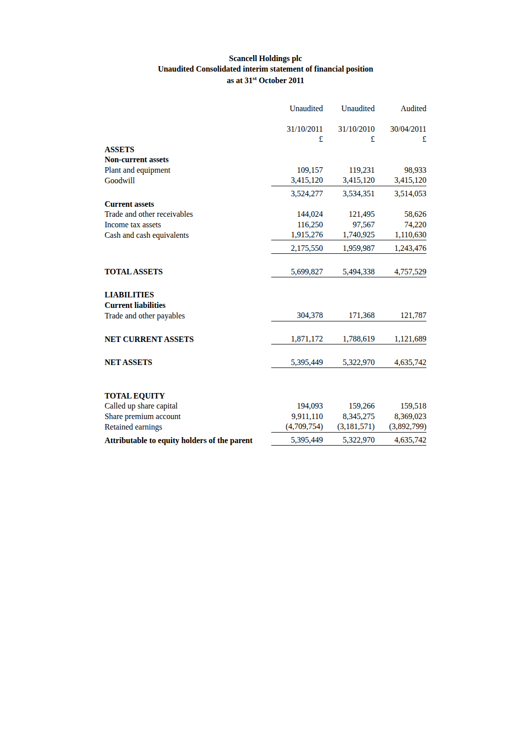Scancell Holdings plc
Unaudited Consolidated interim statement of financial position
as at 31st October 2011
| | | Unaudited | Unaudited | Audited |
| | | 31/10/2011 | 31/10/2010 | 30/04/2011 |
| | | £ | £ | £ |
| ASSETS | | | | |
| Non-current assets | | | | |
| Plant and equipment | | 109,157 | 119,231 | 98,933 |
| Goodwill | | 3,415,120 | 3,415,120 | 3,415,120 |
| | | 3,524,277 | 3,534,351 | 3,514,053 |
| Current assets | | | | |
| Trade and other receivables | | 144,024 | 121,495 | 58,626 |
| Income tax assets | | 116,250 | 97,567 | 74,220 |
| Cash and cash equivalents | | 1,915,276 | 1,740,925 | 1,110,630 |
| | | 2,175,550 | 1,959,987 | 1,243,476 |
| TOTAL ASSETS | | 5,699,827 | 5,494,338 | 4,757,529 |
| LIABILITIES | | | | |
| Current liabilities | | | | |
| Trade and other payables | | 304,378 | 171,368 | 121,787 |
| NET CURRENT ASSETS | | 1,871,172 | 1,788,619 | 1,121,689 |
| NET ASSETS | | 5,395,449 | 5,322,970 | 4,635,742 |
| TOTAL EQUITY | | | | |
| Called up share capital | | 194,093 | 159,266 | 159,518 |
| Share premium account | | 9,911,110 | 8,345,275 | 8,369,023 |
| Retained earnings | | (4,709,754) | (3,181,571) | (3,892,799) |
| Attributable to equity holders of the parent | | 5,395,449 | 5,322,970 | 4,635,742 |